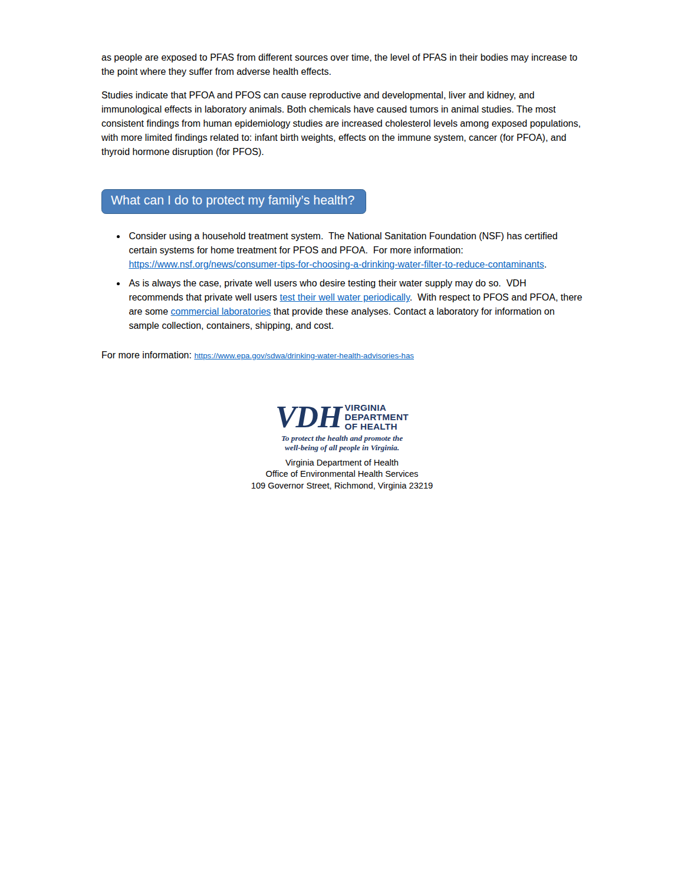as people are exposed to PFAS from different sources over time, the level of PFAS in their bodies may increase to the point where they suffer from adverse health effects.
Studies indicate that PFOA and PFOS can cause reproductive and developmental, liver and kidney, and immunological effects in laboratory animals. Both chemicals have caused tumors in animal studies. The most consistent findings from human epidemiology studies are increased cholesterol levels among exposed populations, with more limited findings related to: infant birth weights, effects on the immune system, cancer (for PFOA), and thyroid hormone disruption (for PFOS).
What can I do to protect my family’s health?
Consider using a household treatment system. The National Sanitation Foundation (NSF) has certified certain systems for home treatment for PFOS and PFOA. For more information: https://www.nsf.org/news/consumer-tips-for-choosing-a-drinking-water-filter-to-reduce-contaminants.
As is always the case, private well users who desire testing their water supply may do so. VDH recommends that private well users test their well water periodically. With respect to PFOS and PFOA, there are some commercial laboratories that provide these analyses. Contact a laboratory for information on sample collection, containers, shipping, and cost.
For more information: https://www.epa.gov/sdwa/drinking-water-health-advisories-has
VDH VIRGINIA
DEPARTMENT
OF HEALTH
To protect the health and promote the
well-being of all people in Virginia.
Virginia Department of Health
Office of Environmental Health Services
109 Governor Street, Richmond, Virginia 23219